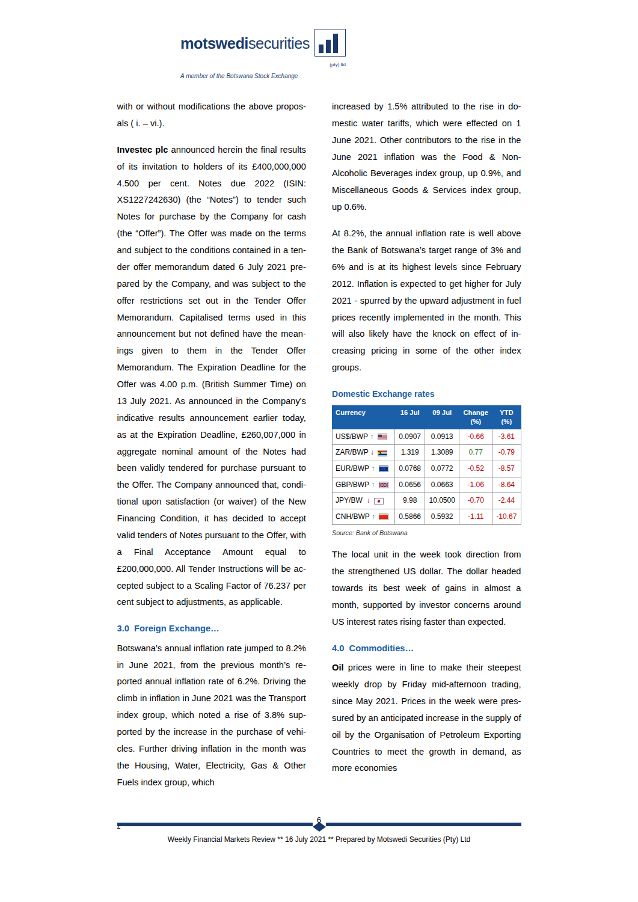motswedisecurities
(pty) ltd
A member of the Botswana Stock Exchange
with or without modifications the above proposals ( i. – vi.).
Investec plc announced herein the final results of its invitation to holders of its £400,000,000 4.500 per cent. Notes due 2022 (ISIN: XS1227242630) (the “Notes”) to tender such Notes for purchase by the Company for cash (the “Offer”). The Offer was made on the terms and subject to the conditions contained in a tender offer memorandum dated 6 July 2021 prepared by the Company, and was subject to the offer restrictions set out in the Tender Offer Memorandum. Capitalised terms used in this announcement but not defined have the meanings given to them in the Tender Offer Memorandum. The Expiration Deadline for the Offer was 4.00 p.m. (British Summer Time) on 13 July 2021. As announced in the Company's indicative results announcement earlier today, as at the Expiration Deadline, £260,007,000 in aggregate nominal amount of the Notes had been validly tendered for purchase pursuant to the Offer. The Company announced that, conditional upon satisfaction (or waiver) of the New Financing Condition, it has decided to accept valid tenders of Notes pursuant to the Offer, with a Final Acceptance Amount equal to £200,000,000. All Tender Instructions will be accepted subject to a Scaling Factor of 76.237 per cent subject to adjustments, as applicable.
3.0 Foreign Exchange…
Botswana’s annual inflation rate jumped to 8.2% in June 2021, from the previous month’s reported annual inflation rate of 6.2%. Driving the climb in inflation in June 2021 was the Transport index group, which noted a rise of 3.8% supported by the increase in the purchase of vehicles. Further driving inflation in the month was the Housing, Water, Electricity, Gas & Other Fuels index group, which
increased by 1.5% attributed to the rise in domestic water tariffs, which were effected on 1 June 2021. Other contributors to the rise in the June 2021 inflation was the Food & Non-Alcoholic Beverages index group, up 0.9%, and Miscellaneous Goods & Services index group, up 0.6%.
At 8.2%, the annual inflation rate is well above the Bank of Botswana’s target range of 3% and 6% and is at its highest levels since February 2012. Inflation is expected to get higher for July 2021 - spurred by the upward adjustment in fuel prices recently implemented in the month. This will also likely have the knock on effect of increasing pricing in some of the other index groups.
Domestic Exchange rates
| Currency | 16 Jul | 09 Jul | Change (%) | YTD (%) |
| --- | --- | --- | --- | --- |
| US$/BWP ↑ | 0.0907 | 0.0913 | -0.66 | -3.61 |
| ZAR/BWP ↓ | 1.319 | 1.3089 | 0.77 | -0.79 |
| EUR/BWP ↑ | 0.0768 | 0.0772 | -0.52 | -8.57 |
| GBP/BWP ↑ | 0.0656 | 0.0663 | -1.06 | -8.64 |
| JPY/BW ↓ | 9.98 | 10.0500 | -0.70 | -2.44 |
| CNH/BWP ↑ | 0.5866 | 0.5932 | -1.11 | -10.67 |
Source: Bank of Botswana
The local unit in the week took direction from the strengthened US dollar. The dollar headed towards its best week of gains in almost a month, supported by investor concerns around US interest rates rising faster than expected.
4.0 Commodities…
Oil prices were in line to make their steepest weekly drop by Friday mid-afternoon trading, since May 2021. Prices in the week were pressured by an anticipated increase in the supply of oil by the Organisation of Petroleum Exporting Countries to meet the growth in demand, as more economies
z
6
Weekly Financial Markets Review ** 16 July 2021 ** Prepared by Motswedi Securities (Pty) Ltd